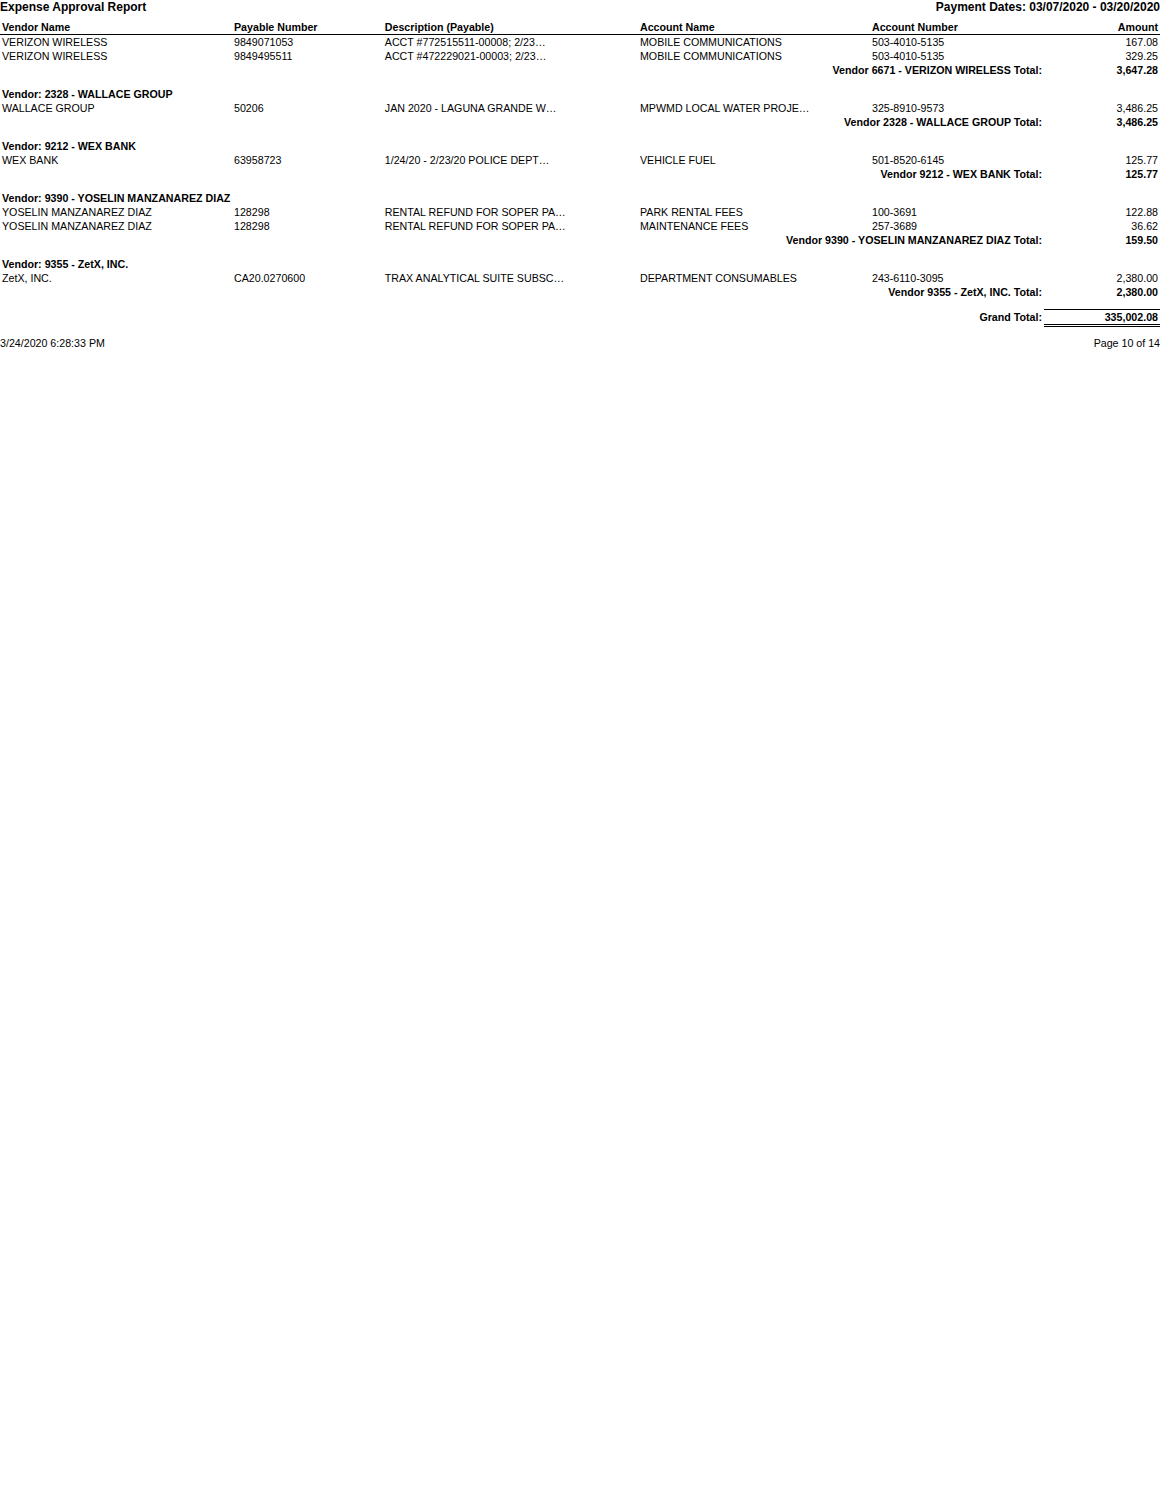Expense Approval Report Payment Dates: 03/07/2020 - 03/20/2020
| Vendor Name | Payable Number | Description (Payable) | Account Name | Account Number | Amount |
| --- | --- | --- | --- | --- | --- |
| VERIZON WIRELESS | 9849071053 | ACCT #772515511-00008; 2/23… | MOBILE COMMUNICATIONS | 503-4010-5135 | 167.08 |
| VERIZON WIRELESS | 9849495511 | ACCT #472229021-00003; 2/23… | MOBILE COMMUNICATIONS | 503-4010-5135 | 329.25 |
| Vendor 6671 - VERIZON WIRELESS Total: | 3,647.28 |
| Vendor: 2328 - WALLACE GROUP |
| WALLACE GROUP | 50206 | JAN 2020 - LAGUNA GRANDE W… | MPWMD LOCAL WATER PROJE… | 325-8910-9573 | 3,486.25 |
| Vendor 2328 - WALLACE GROUP Total: | 3,486.25 |
| Vendor: 9212 - WEX BANK |
| WEX BANK | 63958723 | 1/24/20 - 2/23/20 POLICE DEPT… | VEHICLE FUEL | 501-8520-6145 | 125.77 |
| Vendor 9212 - WEX BANK Total: | 125.77 |
| Vendor: 9390 - YOSELIN MANZANAREZ DIAZ |
| YOSELIN MANZANAREZ DIAZ | 128298 | RENTAL REFUND FOR SOPER PA… | PARK RENTAL FEES | 100-3691 | 122.88 |
| YOSELIN MANZANAREZ DIAZ | 128298 | RENTAL REFUND FOR SOPER PA… | MAINTENANCE FEES | 257-3689 | 36.62 |
| Vendor 9390 - YOSELIN MANZANAREZ DIAZ Total: | 159.50 |
| Vendor: 9355 - ZetX, INC. |
| ZetX, INC. | CA20.0270600 | TRAX ANALYTICAL SUITE SUBSC… | DEPARTMENT CONSUMABLES | 243-6110-3095 | 2,380.00 |
| Vendor 9355 - ZetX, INC. Total: | 2,380.00 |
| Grand Total: | 335,002.08 |
3/24/2020 6:28:33 PM Page 10 of 14